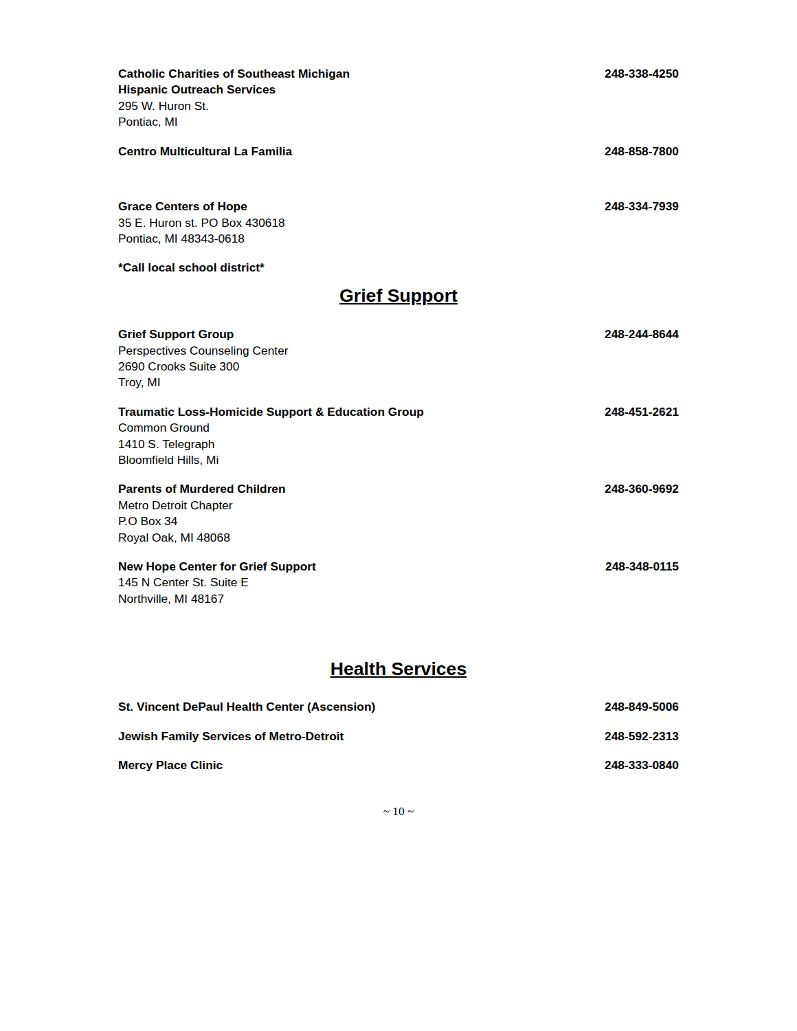Catholic Charities of Southeast Michigan
Hispanic Outreach Services
295 W. Huron St.
Pontiac, MI
248-338-4250
Centro Multicultural La Familia
248-858-7800
Grace Centers of Hope
35 E. Huron st. PO Box 430618
Pontiac, MI 48343-0618
248-334-7939
*Call local school district*
Grief Support
Grief Support Group
Perspectives Counseling Center
2690 Crooks Suite 300
Troy, MI
248-244-8644
Traumatic Loss-Homicide Support & Education Group
Common Ground
1410 S. Telegraph
Bloomfield Hills, Mi
248-451-2621
Parents of Murdered Children
Metro Detroit Chapter
P.O Box 34
Royal Oak, MI 48068
248-360-9692
New Hope Center for Grief Support
145 N Center St. Suite E
Northville, MI 48167
248-348-0115
Health Services
St. Vincent DePaul Health Center (Ascension)
248-849-5006
Jewish Family Services of Metro-Detroit
248-592-2313
Mercy Place Clinic
248-333-0840
~ 10 ~